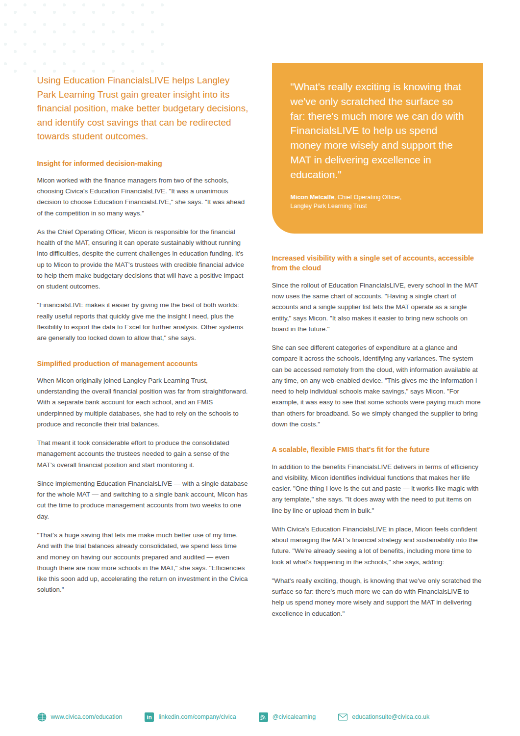Using Education FinancialsLIVE helps Langley Park Learning Trust gain greater insight into its financial position, make better budgetary decisions, and identify cost savings that can be redirected towards student outcomes.
Insight for informed decision-making
Micon worked with the finance managers from two of the schools, choosing Civica's Education FinancialsLIVE. "It was a unanimous decision to choose Education FinancialsLIVE," she says. "It was ahead of the competition in so many ways."
As the Chief Operating Officer, Micon is responsible for the financial health of the MAT, ensuring it can operate sustainably without running into difficulties, despite the current challenges in education funding. It's up to Micon to provide the MAT's trustees with credible financial advice to help them make budgetary decisions that will have a positive impact on student outcomes.
"FinancialsLIVE makes it easier by giving me the best of both worlds: really useful reports that quickly give me the insight I need, plus the flexibility to export the data to Excel for further analysis. Other systems are generally too locked down to allow that," she says.
Simplified production of management accounts
When Micon originally joined Langley Park Learning Trust, understanding the overall financial position was far from straightforward. With a separate bank account for each school, and an FMIS underpinned by multiple databases, she had to rely on the schools to produce and reconcile their trial balances.
That meant it took considerable effort to produce the consolidated management accounts the trustees needed to gain a sense of the MAT's overall financial position and start monitoring it.
Since implementing Education FinancialsLIVE — with a single database for the whole MAT — and switching to a single bank account, Micon has cut the time to produce management accounts from two weeks to one day.
"That's a huge saving that lets me make much better use of my time. And with the trial balances already consolidated, we spend less time and money on having our accounts prepared and audited — even though there are now more schools in the MAT," she says. "Efficiencies like this soon add up, accelerating the return on investment in the Civica solution."
"What's really exciting is knowing that we've only scratched the surface so far: there's much more we can do with FinancialsLIVE to help us spend money more wisely and support the MAT in delivering excellence in education."
Micon Metcalfe, Chief Operating Officer,
Langley Park Learning Trust
Increased visibility with a single set of accounts, accessible from the cloud
Since the rollout of Education FinancialsLIVE, every school in the MAT now uses the same chart of accounts. "Having a single chart of accounts and a single supplier list lets the MAT operate as a single entity," says Micon. "It also makes it easier to bring new schools on board in the future."
She can see different categories of expenditure at a glance and compare it across the schools, identifying any variances. The system can be accessed remotely from the cloud, with information available at any time, on any web-enabled device. "This gives me the information I need to help individual schools make savings," says Micon. "For example, it was easy to see that some schools were paying much more than others for broadband. So we simply changed the supplier to bring down the costs."
A scalable, flexible FMIS that's fit for the future
In addition to the benefits FinancialsLIVE delivers in terms of efficiency and visibility, Micon identifies individual functions that makes her life easier. "One thing I love is the cut and paste — it works like magic with any template," she says. "It does away with the need to put items on line by line or upload them in bulk."
With Civica's Education FinancialsLIVE in place, Micon feels confident about managing the MAT's financial strategy and sustainability into the future. "We're already seeing a lot of benefits, including more time to look at what's happening in the schools," she says, adding:
"What's really exciting, though, is knowing that we've only scratched the surface so far: there's much more we can do with FinancialsLIVE to help us spend money more wisely and support the MAT in delivering excellence in education."
www.civica.com/education
in linkedin.com/company/civica
@civicalearning
educationsuite@civica.co.uk